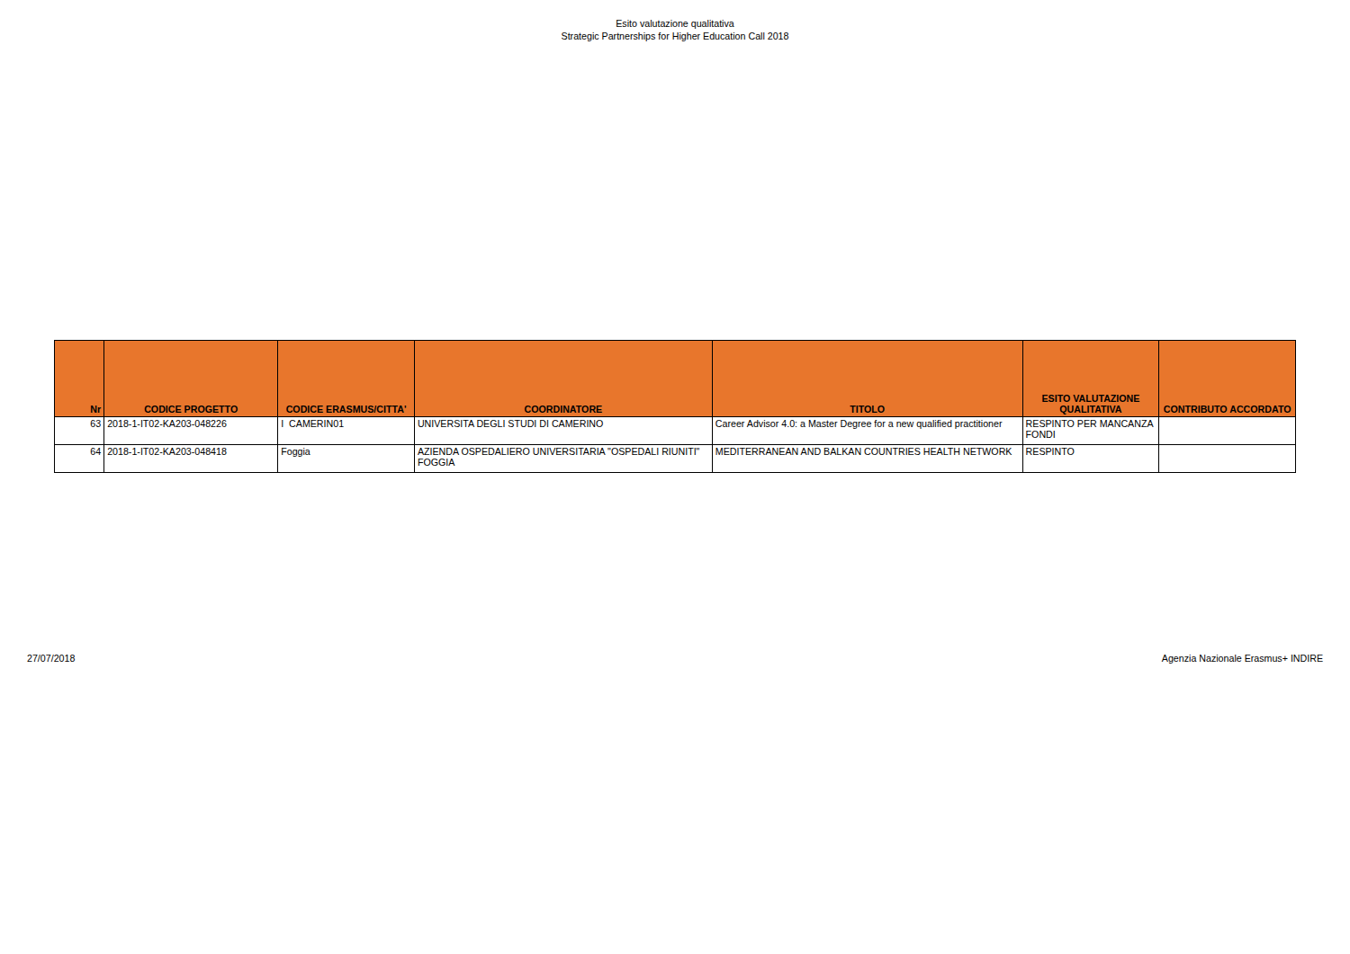Esito valutazione qualitativa
Strategic Partnerships for Higher Education Call 2018
| Nr | CODICE PROGETTO | CODICE ERASMUS/CITTA' | COORDINATORE | TITOLO | ESITO VALUTAZIONE QUALITATIVA | CONTRIBUTO ACCORDATO |
| --- | --- | --- | --- | --- | --- | --- |
| 63 | 2018-1-IT02-KA203-048226 | I CAMERIN01 | UNIVERSITA DEGLI STUDI DI CAMERINO | Career Advisor 4.0: a Master Degree for a new qualified practitioner | RESPINTO PER MANCANZA FONDI | |
| 64 | 2018-1-IT02-KA203-048418 | Foggia | AZIENDA OSPEDALIERO UNIVERSITARIA "OSPEDALI RIUNITI" FOGGIA | MEDITERRANEAN AND BALKAN COUNTRIES HEALTH NETWORK | RESPINTO | |
27/07/2018 Agenzia Nazionale Erasmus+ INDIRE